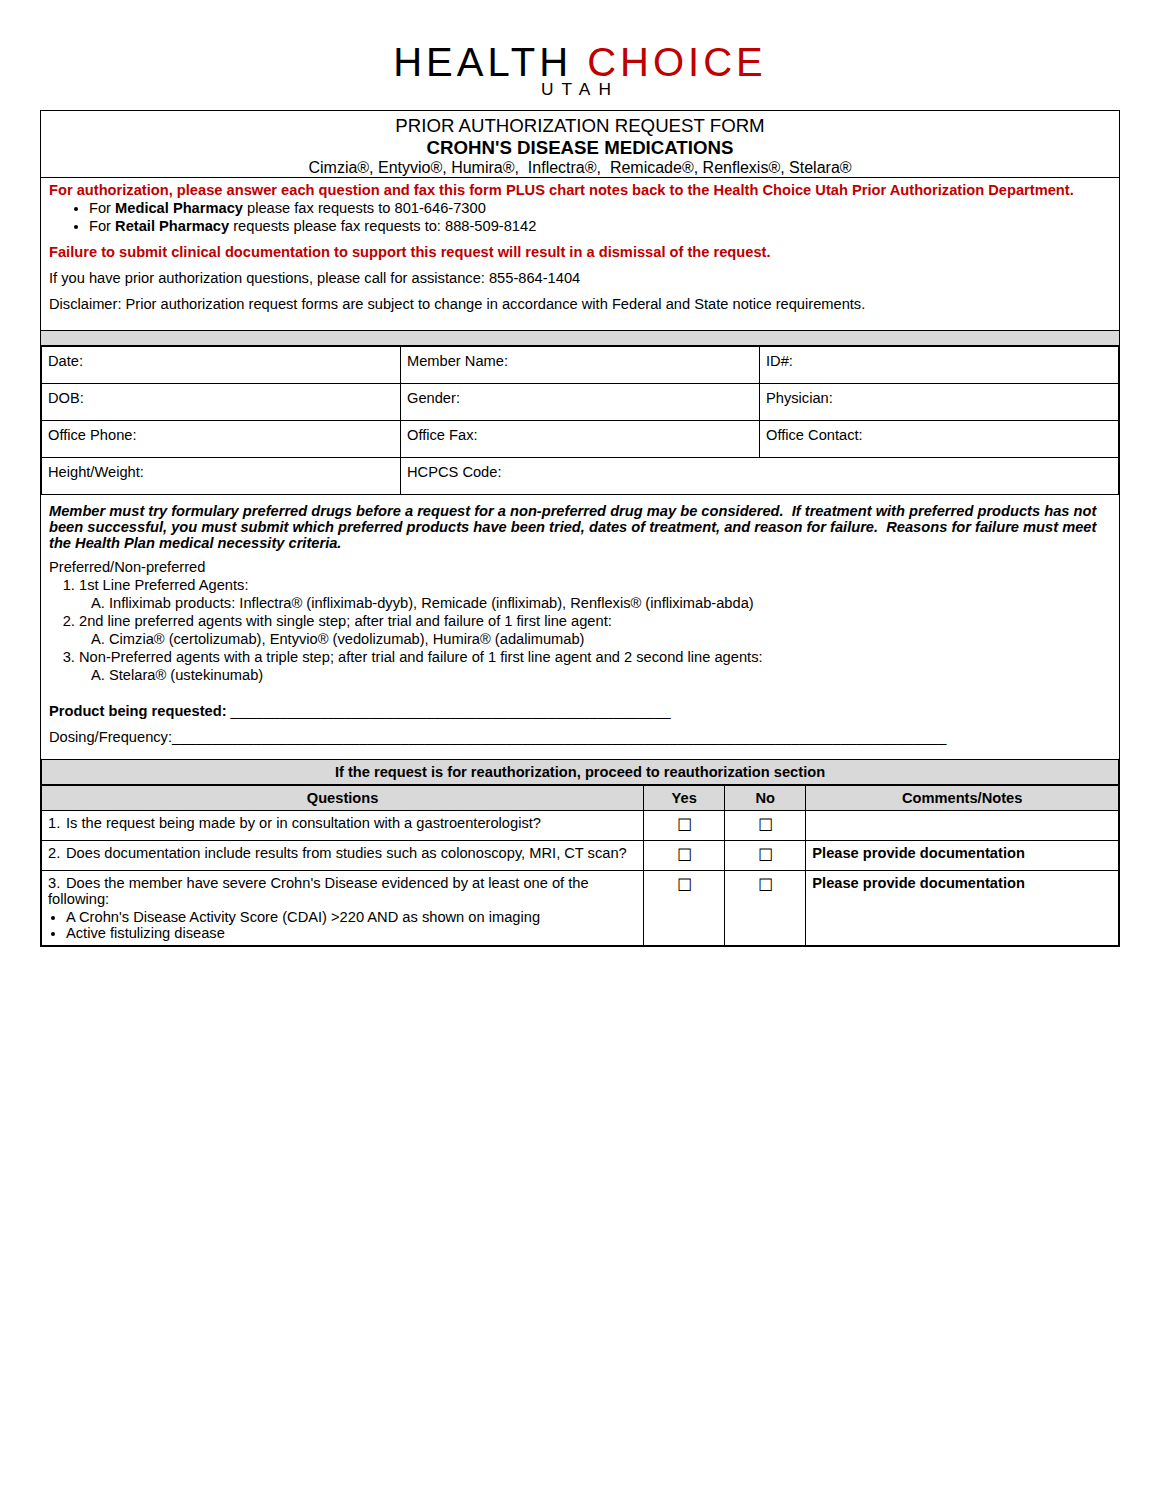HEALTH CHOICE
UTAH
PRIOR AUTHORIZATION REQUEST FORM
CROHN'S DISEASE MEDICATIONS
Cimzia®, Entyvio®, Humira®, Inflectra®, Remicade®, Renflexis®, Stelara®
For authorization, please answer each question and fax this form PLUS chart notes back to the Health Choice Utah Prior Authorization Department.
For Medical Pharmacy please fax requests to 801-646-7300
For Retail Pharmacy requests please fax requests to: 888-509-8142
Failure to submit clinical documentation to support this request will result in a dismissal of the request.
If you have prior authorization questions, please call for assistance: 855-864-1404
Disclaimer: Prior authorization request forms are subject to change in accordance with Federal and State notice requirements.
| Date: | Member Name: | ID#: |
| DOB: | Gender: | Physician: |
| Office Phone: | Office Fax: | Office Contact: |
| Height/Weight: | HCPCS Code: |
Member must try formulary preferred drugs before a request for a non-preferred drug may be considered. If treatment with preferred products has not been successful, you must submit which preferred products have been tried, dates of treatment, and reason for failure. Reasons for failure must meet the Health Plan medical necessity criteria.
Preferred/Non-preferred
1st Line Preferred Agents:
Infliximab products: Inflectra® (infliximab-dyyb), Remicade (infliximab), Renflexis® (infliximab-abda)
2nd line preferred agents with single step; after trial and failure of 1 first line agent:
Cimzia® (certolizumab), Entyvio® (vedolizumab), Humira® (adalimumab)
Non-Preferred agents with a triple step; after trial and failure of 1 first line agent and 2 second line agents:
Stelara® (ustekinumab)
Product being requested: ______________________________________________________
Dosing/Frequency:_______________________________________________________________________________________________
If the request is for reauthorization, proceed to reauthorization section
| Questions | Yes | No | Comments/Notes |
| --- | --- | --- | --- |
| 1. Is the request being made by or in consultation with a gastroenterologist? | ☐ | ☐ | |
| 2. Does documentation include results from studies such as colonoscopy, MRI, CT scan? | ☐ | ☐ | Please provide documentation |
| 3. Does the member have severe Crohn's Disease evidenced by at least one of the following: A Crohn's Disease Activity Score (CDAI) >220 AND as shown on imaging Active fistulizing disease | ☐ | ☐ | Please provide documentation |